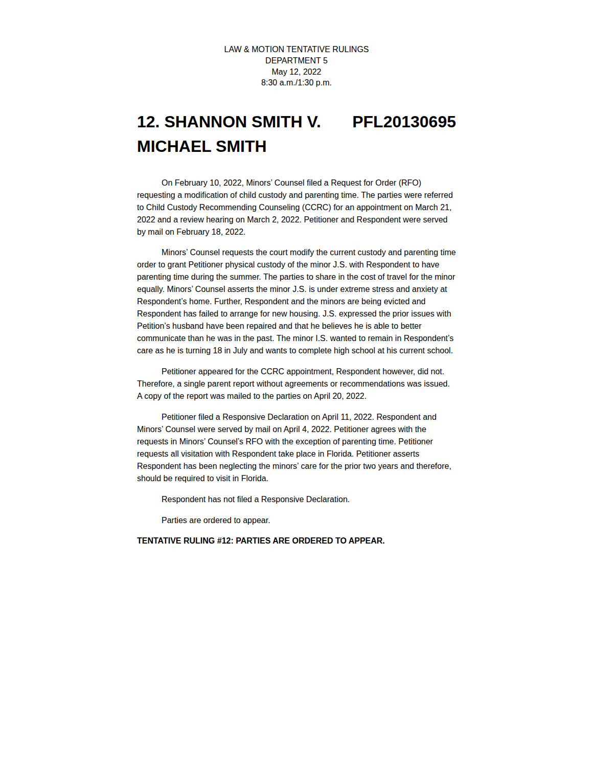LAW & MOTION TENTATIVE RULINGS
DEPARTMENT 5
May 12, 2022
8:30 a.m./1:30 p.m.
12. Shannon Smith v. Michael Smith PFL20130695
On February 10, 2022, Minors’ Counsel filed a Request for Order (RFO) requesting a modification of child custody and parenting time. The parties were referred to Child Custody Recommending Counseling (CCRC) for an appointment on March 21, 2022 and a review hearing on March 2, 2022. Petitioner and Respondent were served by mail on February 18, 2022.
Minors’ Counsel requests the court modify the current custody and parenting time order to grant Petitioner physical custody of the minor J.S. with Respondent to have parenting time during the summer. The parties to share in the cost of travel for the minor equally. Minors’ Counsel asserts the minor J.S. is under extreme stress and anxiety at Respondent’s home. Further, Respondent and the minors are being evicted and Respondent has failed to arrange for new housing. J.S. expressed the prior issues with Petition’s husband have been repaired and that he believes he is able to better communicate than he was in the past. The minor I.S. wanted to remain in Respondent’s care as he is turning 18 in July and wants to complete high school at his current school.
Petitioner appeared for the CCRC appointment, Respondent however, did not. Therefore, a single parent report without agreements or recommendations was issued. A copy of the report was mailed to the parties on April 20, 2022.
Petitioner filed a Responsive Declaration on April 11, 2022. Respondent and Minors’ Counsel were served by mail on April 4, 2022. Petitioner agrees with the requests in Minors’ Counsel’s RFO with the exception of parenting time. Petitioner requests all visitation with Respondent take place in Florida. Petitioner asserts Respondent has been neglecting the minors’ care for the prior two years and therefore, should be required to visit in Florida.
Respondent has not filed a Responsive Declaration.
Parties are ordered to appear.
TENTATIVE RULING #12: PARTIES ARE ORDERED TO APPEAR.